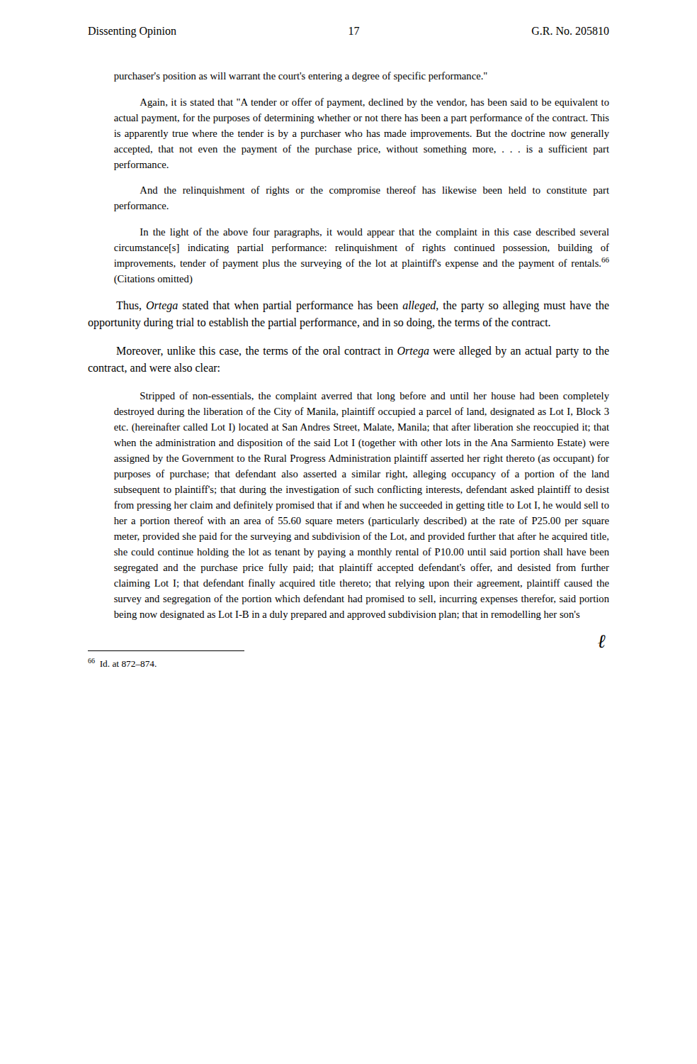Dissenting Opinion 17 G.R. No. 205810
purchaser's position as will warrant the court's entering a degree of specific performance."
Again, it is stated that "A tender or offer of payment, declined by the vendor, has been said to be equivalent to actual payment, for the purposes of determining whether or not there has been a part performance of the contract. This is apparently true where the tender is by a purchaser who has made improvements. But the doctrine now generally accepted, that not even the payment of the purchase price, without something more, . . . is a sufficient part performance.
And the relinquishment of rights or the compromise thereof has likewise been held to constitute part performance.
In the light of the above four paragraphs, it would appear that the complaint in this case described several circumstance[s] indicating partial performance: relinquishment of rights continued possession, building of improvements, tender of payment plus the surveying of the lot at plaintiff's expense and the payment of rentals.66 (Citations omitted)
Thus, Ortega stated that when partial performance has been alleged, the party so alleging must have the opportunity during trial to establish the partial performance, and in so doing, the terms of the contract.
Moreover, unlike this case, the terms of the oral contract in Ortega were alleged by an actual party to the contract, and were also clear:
Stripped of non-essentials, the complaint averred that long before and until her house had been completely destroyed during the liberation of the City of Manila, plaintiff occupied a parcel of land, designated as Lot I, Block 3 etc. (hereinafter called Lot I) located at San Andres Street, Malate, Manila; that after liberation she reoccupied it; that when the administration and disposition of the said Lot I (together with other lots in the Ana Sarmiento Estate) were assigned by the Government to the Rural Progress Administration plaintiff asserted her right thereto (as occupant) for purposes of purchase; that defendant also asserted a similar right, alleging occupancy of a portion of the land subsequent to plaintiff's; that during the investigation of such conflicting interests, defendant asked plaintiff to desist from pressing her claim and definitely promised that if and when he succeeded in getting title to Lot I, he would sell to her a portion thereof with an area of 55.60 square meters (particularly described) at the rate of P25.00 per square meter, provided she paid for the surveying and subdivision of the Lot, and provided further that after he acquired title, she could continue holding the lot as tenant by paying a monthly rental of P10.00 until said portion shall have been segregated and the purchase price fully paid; that plaintiff accepted defendant's offer, and desisted from further claiming Lot I; that defendant finally acquired title thereto; that relying upon their agreement, plaintiff caused the survey and segregation of the portion which defendant had promised to sell, incurring expenses therefor, said portion being now designated as Lot I-B in a duly prepared and approved subdivision plan; that in remodelling her son's
ℓ
66 Id. at 872–874.